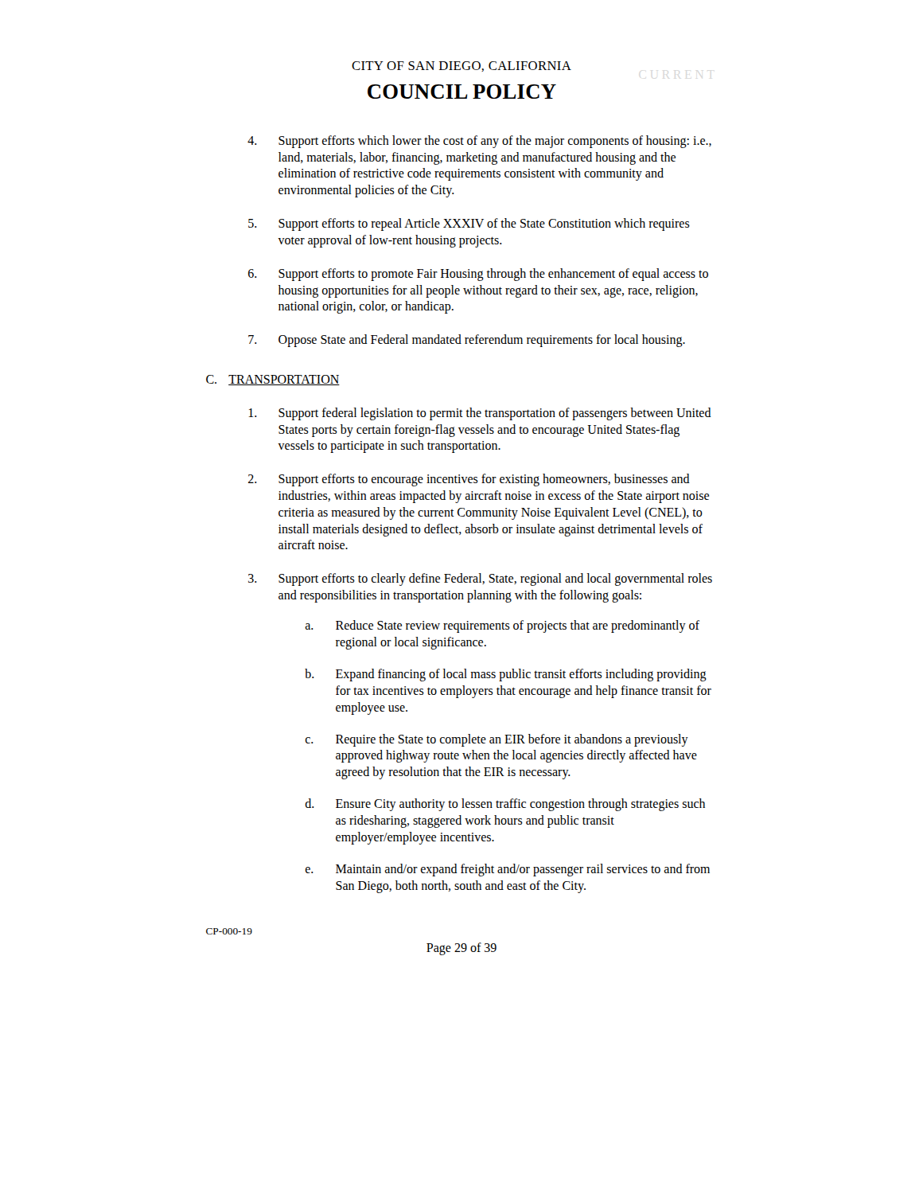CURRENT
CITY OF SAN DIEGO, CALIFORNIA
COUNCIL POLICY
4. Support efforts which lower the cost of any of the major components of housing: i.e., land, materials, labor, financing, marketing and manufactured housing and the elimination of restrictive code requirements consistent with community and environmental policies of the City.
5. Support efforts to repeal Article XXXIV of the State Constitution which requires voter approval of low-rent housing projects.
6. Support efforts to promote Fair Housing through the enhancement of equal access to housing opportunities for all people without regard to their sex, age, race, religion, national origin, color, or handicap.
7. Oppose State and Federal mandated referendum requirements for local housing.
C. TRANSPORTATION
1. Support federal legislation to permit the transportation of passengers between United States ports by certain foreign-flag vessels and to encourage United States-flag vessels to participate in such transportation.
2. Support efforts to encourage incentives for existing homeowners, businesses and industries, within areas impacted by aircraft noise in excess of the State airport noise criteria as measured by the current Community Noise Equivalent Level (CNEL), to install materials designed to deflect, absorb or insulate against detrimental levels of aircraft noise.
3. Support efforts to clearly define Federal, State, regional and local governmental roles and responsibilities in transportation planning with the following goals:
a. Reduce State review requirements of projects that are predominantly of regional or local significance.
b. Expand financing of local mass public transit efforts including providing for tax incentives to employers that encourage and help finance transit for employee use.
c. Require the State to complete an EIR before it abandons a previously approved highway route when the local agencies directly affected have agreed by resolution that the EIR is necessary.
d. Ensure City authority to lessen traffic congestion through strategies such as ridesharing, staggered work hours and public transit employer/employee incentives.
e. Maintain and/or expand freight and/or passenger rail services to and from San Diego, both north, south and east of the City.
CP-000-19
Page 29 of 39